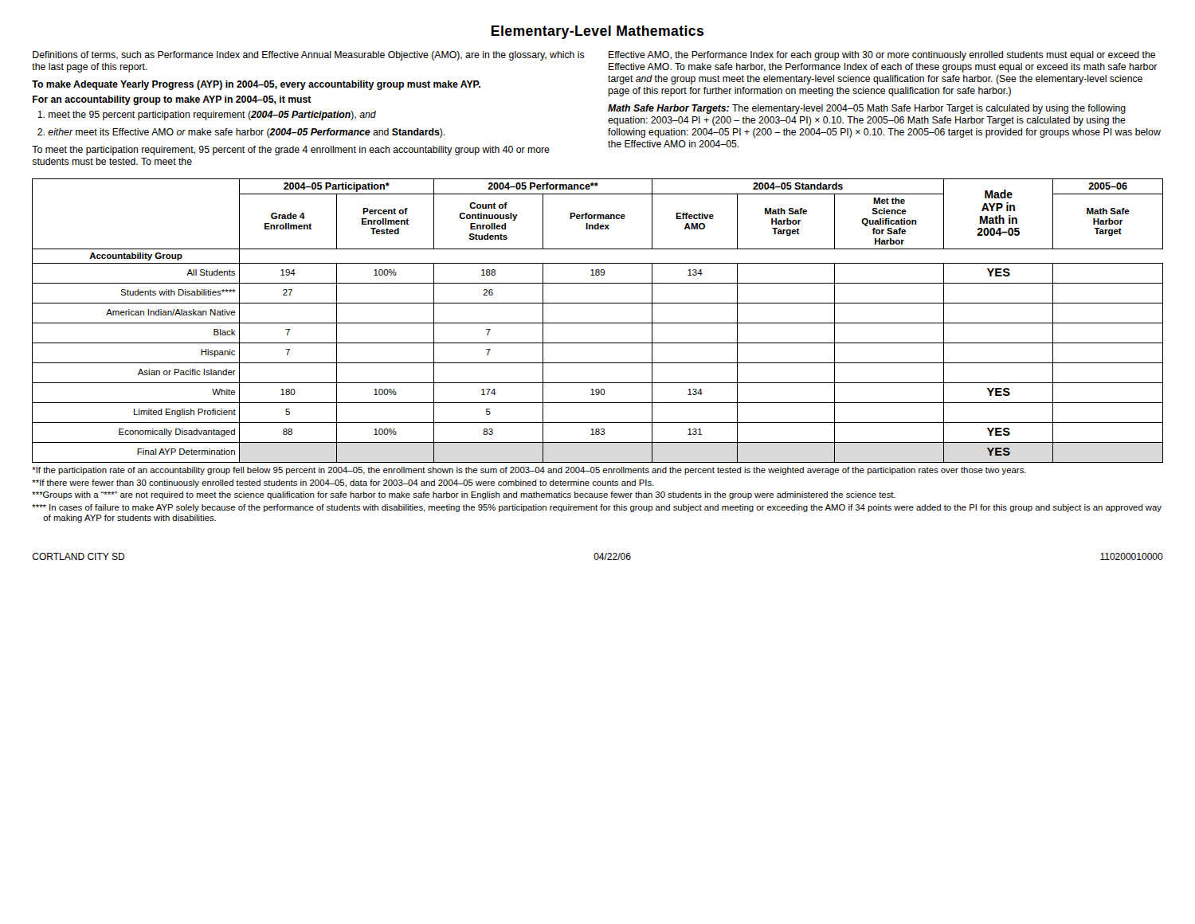Elementary-Level Mathematics
Definitions of terms, such as Performance Index and Effective Annual Measurable Objective (AMO), are in the glossary, which is the last page of this report.
To make Adequate Yearly Progress (AYP) in 2004–05, every accountability group must make AYP.
For an accountability group to make AYP in 2004–05, it must
meet the 95 percent participation requirement (2004–05 Participation), and
either meet its Effective AMO or make safe harbor (2004–05 Performance and Standards).
To meet the participation requirement, 95 percent of the grade 4 enrollment in each accountability group with 40 or more students must be tested. To meet the
Effective AMO, the Performance Index for each group with 30 or more continuously enrolled students must equal or exceed the Effective AMO. To make safe harbor, the Performance Index of each of these groups must equal or exceed its math safe harbor target and the group must meet the elementary-level science qualification for safe harbor. (See the elementary-level science page of this report for further information on meeting the science qualification for safe harbor.)
Math Safe Harbor Targets: The elementary-level 2004–05 Math Safe Harbor Target is calculated by using the following equation: 2003–04 PI + (200 – the 2003–04 PI) × 0.10. The 2005–06 Math Safe Harbor Target is calculated by using the following equation: 2004–05 PI + (200 – the 2004–05 PI) × 0.10. The 2005–06 target is provided for groups whose PI was below the Effective AMO in 2004–05.
| | 2004–05 Participation* | 2004–05 Performance** | 2004–05 Standards | Made AYP in Math in 2004–05 | 2005–06 |
| --- | --- | --- | --- | --- | --- |
| Grade 4 Enrollment | Percent of Enrollment Tested | Count of Continuously Enrolled Students | Performance Index | Effective AMO | Math Safe Harbor Target | Met the Science Qualification for Safe Harbor | Math Safe Harbor Target |
| Accountability Group | |
| All Students | 194 | 100% | 188 | 189 | 134 | | | YES | |
| Students with Disabilities**** | 27 | | 26 | | | | | | |
| American Indian/Alaskan Native | | | | | | | | | |
| Black | 7 | | 7 | | | | | | |
| Hispanic | 7 | | 7 | | | | | | |
| Asian or Pacific Islander | | | | | | | | | |
| White | 180 | 100% | 174 | 190 | 134 | | | YES | |
| Limited English Proficient | 5 | | 5 | | | | | | |
| Economically Disadvantaged | 88 | 100% | 83 | 183 | 131 | | | YES | |
| Final AYP Determination | | | | | | | | YES | |
*If the participation rate of an accountability group fell below 95 percent in 2004–05, the enrollment shown is the sum of 2003–04 and 2004–05 enrollments and the percent tested is the weighted average of the participation rates over those two years.
**If there were fewer than 30 continuously enrolled tested students in 2004–05, data for 2003–04 and 2004–05 were combined to determine counts and PIs.
***Groups with a “***” are not required to meet the science qualification for safe harbor to make safe harbor in English and mathematics because fewer than 30 students in the group were administered the science test.
**** In cases of failure to make AYP solely because of the performance of students with disabilities, meeting the 95% participation requirement for this group and subject and meeting or exceeding the AMO if 34 points were added to the PI for this group and subject is an approved way of making AYP for students with disabilities.
CORTLAND CITY SD
04/22/06
110200010000